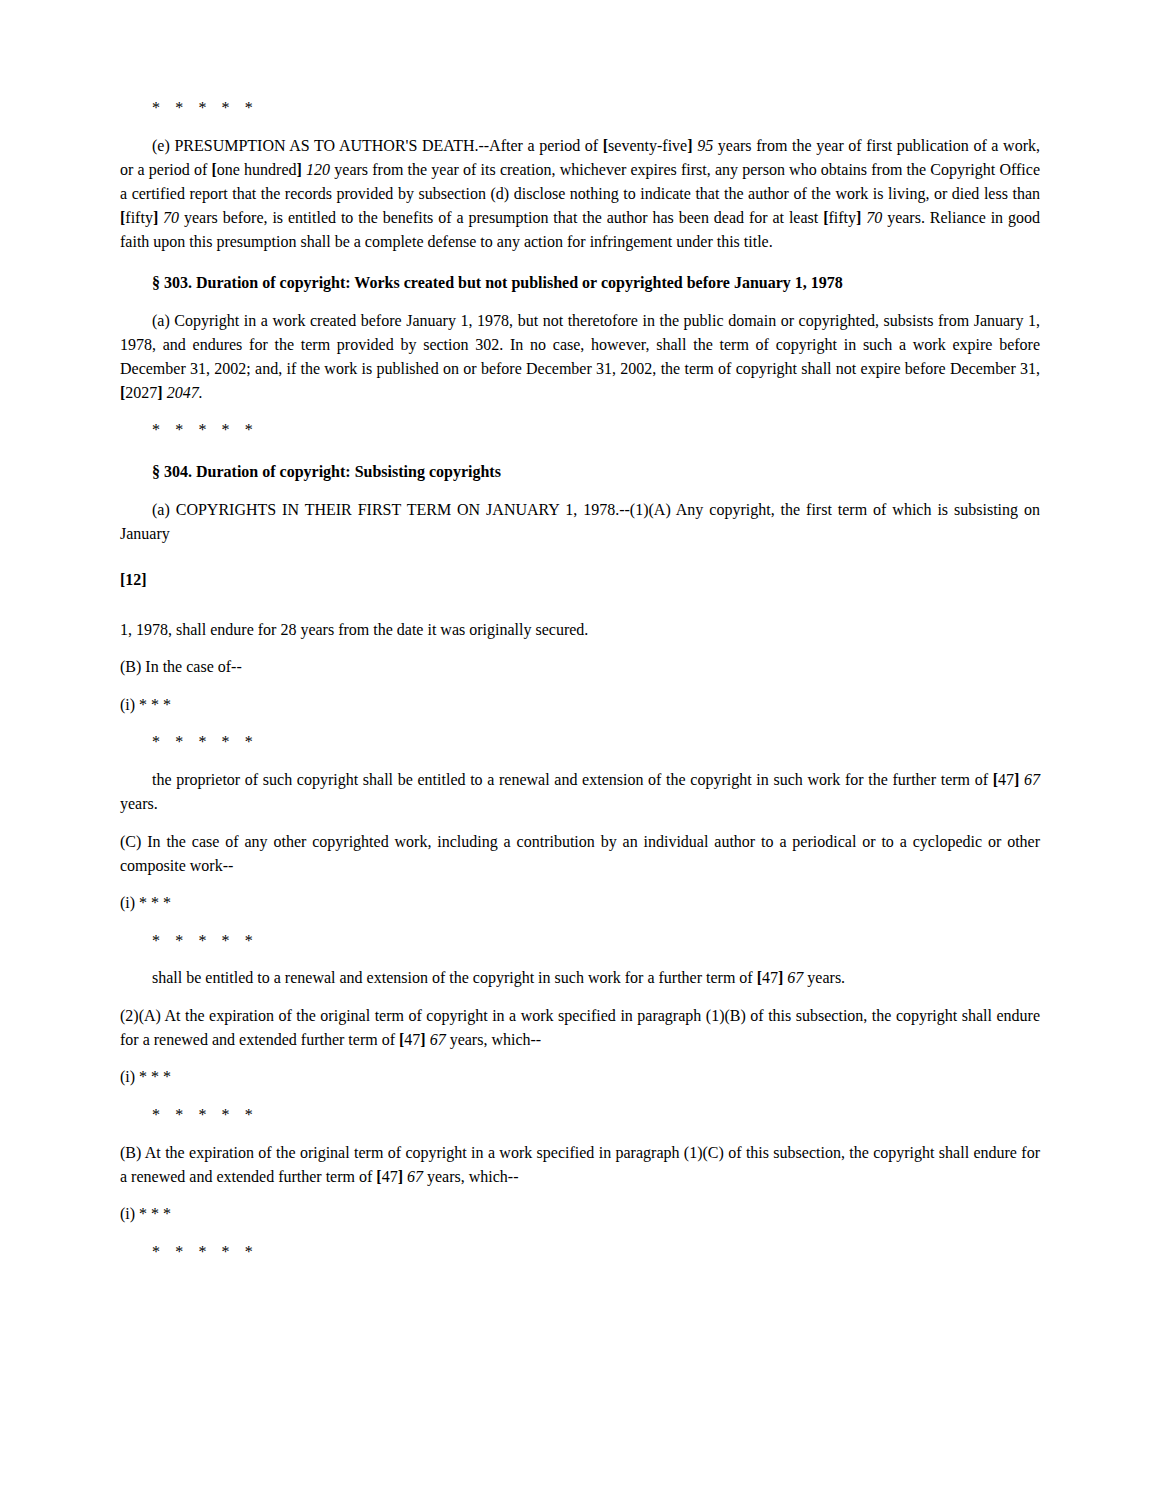* * * * *
(e) PRESUMPTION AS TO AUTHOR'S DEATH.--After a period of [seventy-five] 95 years from the year of first publication of a work, or a period of [one hundred] 120 years from the year of its creation, whichever expires first, any person who obtains from the Copyright Office a certified report that the records provided by subsection (d) disclose nothing to indicate that the author of the work is living, or died less than [fifty] 70 years before, is entitled to the benefits of a presumption that the author has been dead for at least [fifty] 70 years. Reliance in good faith upon this presumption shall be a complete defense to any action for infringement under this title.
§ 303. Duration of copyright: Works created but not published or copyrighted before January 1, 1978
(a) Copyright in a work created before January 1, 1978, but not theretofore in the public domain or copyrighted, subsists from January 1, 1978, and endures for the term provided by section 302. In no case, however, shall the term of copyright in such a work expire before December 31, 2002; and, if the work is published on or before December 31, 2002, the term of copyright shall not expire before December 31, [2027] 2047.
* * * * *
§ 304. Duration of copyright: Subsisting copyrights
(a) COPYRIGHTS IN THEIR FIRST TERM ON JANUARY 1, 1978.--(1)(A) Any copyright, the first term of which is subsisting on January
[12]
1, 1978, shall endure for 28 years from the date it was originally secured.
(B) In the case of--
(i) * * *
* * * * *
the proprietor of such copyright shall be entitled to a renewal and extension of the copyright in such work for the further term of [47] 67 years.
(C) In the case of any other copyrighted work, including a contribution by an individual author to a periodical or to a cyclopedic or other composite work--
(i) * * *
* * * * *
shall be entitled to a renewal and extension of the copyright in such work for a further term of [47] 67 years.
(2)(A) At the expiration of the original term of copyright in a work specified in paragraph (1)(B) of this subsection, the copyright shall endure for a renewed and extended further term of [47] 67 years, which--
(i) * * *
* * * * *
(B) At the expiration of the original term of copyright in a work specified in paragraph (1)(C) of this subsection, the copyright shall endure for a renewed and extended further term of [47] 67 years, which--
(i) * * *
* * * * *